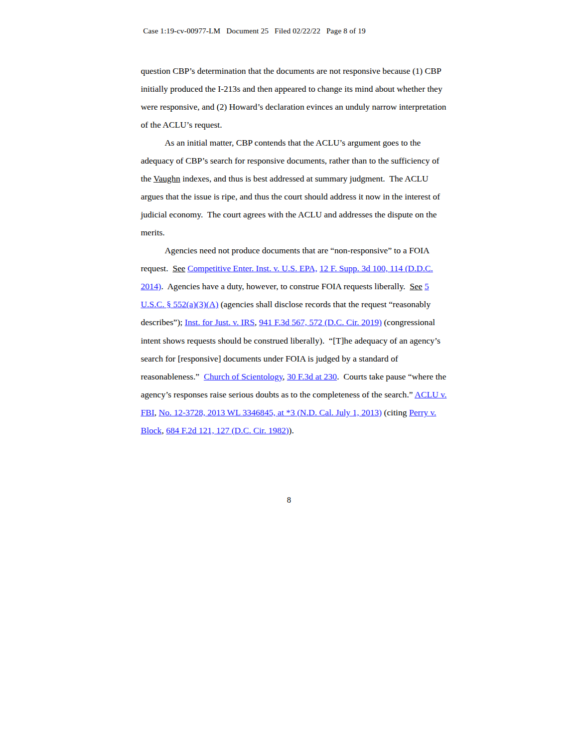Case 1:19-cv-00977-LM Document 25 Filed 02/22/22 Page 8 of 19
question CBP’s determination that the documents are not responsive because (1) CBP initially produced the I-213s and then appeared to change its mind about whether they were responsive, and (2) Howard’s declaration evinces an unduly narrow interpretation of the ACLU’s request.
As an initial matter, CBP contends that the ACLU’s argument goes to the adequacy of CBP’s search for responsive documents, rather than to the sufficiency of the Vaughn indexes, and thus is best addressed at summary judgment. The ACLU argues that the issue is ripe, and thus the court should address it now in the interest of judicial economy. The court agrees with the ACLU and addresses the dispute on the merits.
Agencies need not produce documents that are “non-responsive” to a FOIA request. See Competitive Enter. Inst. v. U.S. EPA, 12 F. Supp. 3d 100, 114 (D.D.C. 2014). Agencies have a duty, however, to construe FOIA requests liberally. See 5 U.S.C. § 552(a)(3)(A) (agencies shall disclose records that the request “reasonably describes”); Inst. for Just. v. IRS, 941 F.3d 567, 572 (D.C. Cir. 2019) (congressional intent shows requests should be construed liberally). “[T]he adequacy of an agency’s search for [responsive] documents under FOIA is judged by a standard of reasonableness.” Church of Scientology, 30 F.3d at 230. Courts take pause “where the agency’s responses raise serious doubts as to the completeness of the search.” ACLU v. FBI, No. 12-3728, 2013 WL 3346845, at *3 (N.D. Cal. July 1, 2013) (citing Perry v. Block, 684 F.2d 121, 127 (D.C. Cir. 1982)).
8